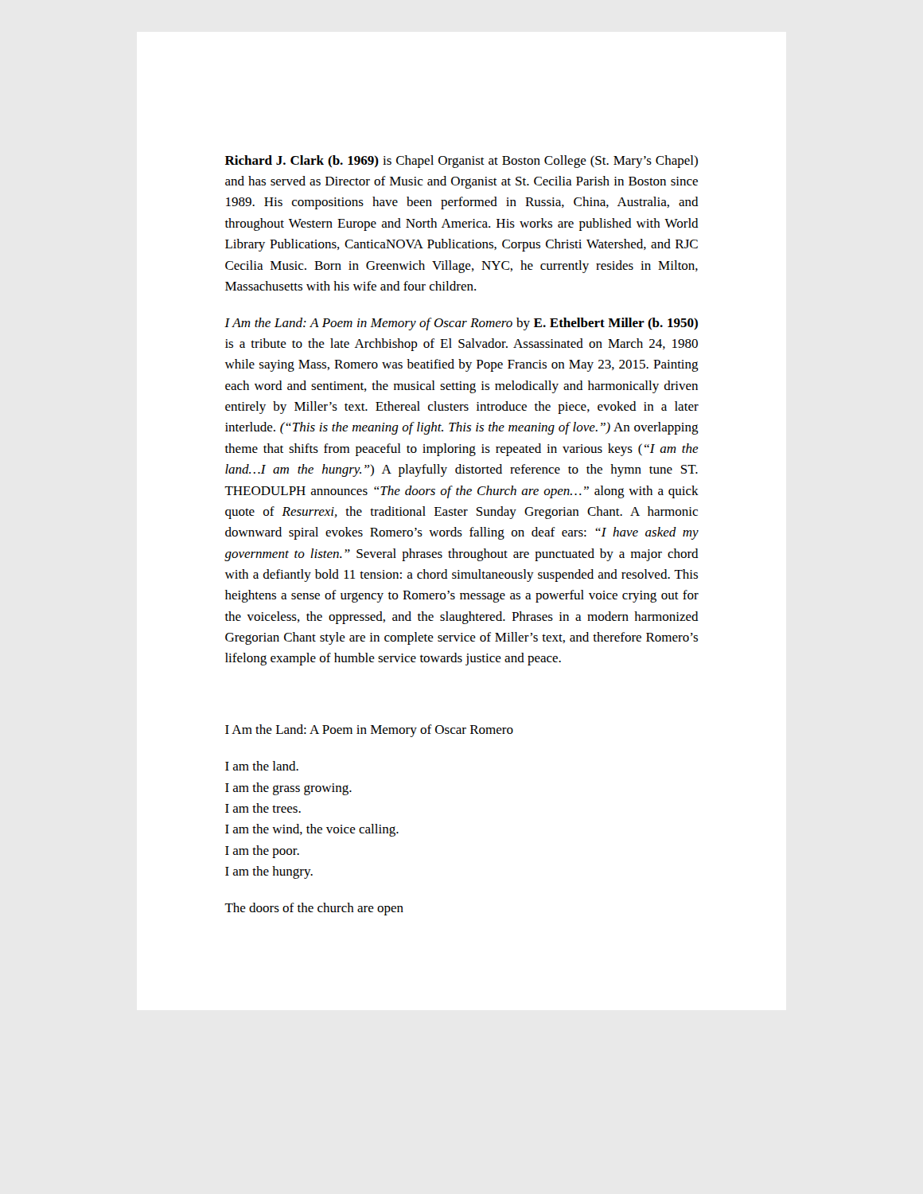Richard J. Clark (b. 1969) is Chapel Organist at Boston College (St. Mary’s Chapel) and has served as Director of Music and Organist at St. Cecilia Parish in Boston since 1989. His compositions have been performed in Russia, China, Australia, and throughout Western Europe and North America. His works are published with World Library Publications, CanticaNOVA Publications, Corpus Christi Watershed, and RJC Cecilia Music. Born in Greenwich Village, NYC, he currently resides in Milton, Massachusetts with his wife and four children.
I Am the Land: A Poem in Memory of Oscar Romero by E. Ethelbert Miller (b. 1950) is a tribute to the late Archbishop of El Salvador. Assassinated on March 24, 1980 while saying Mass, Romero was beatified by Pope Francis on May 23, 2015. Painting each word and sentiment, the musical setting is melodically and harmonically driven entirely by Miller’s text. Ethereal clusters introduce the piece, evoked in a later interlude. (“This is the meaning of light. This is the meaning of love.”) An overlapping theme that shifts from peaceful to imploring is repeated in various keys (“I am the land…I am the hungry.”) A playfully distorted reference to the hymn tune ST. THEODULPH announces “The doors of the Church are open…” along with a quick quote of Resurrexi, the traditional Easter Sunday Gregorian Chant. A harmonic downward spiral evokes Romero’s words falling on deaf ears: “I have asked my government to listen.” Several phrases throughout are punctuated by a major chord with a defiantly bold 11 tension: a chord simultaneously suspended and resolved. This heightens a sense of urgency to Romero’s message as a powerful voice crying out for the voiceless, the oppressed, and the slaughtered. Phrases in a modern harmonized Gregorian Chant style are in complete service of Miller’s text, and therefore Romero’s lifelong example of humble service towards justice and peace.
I Am the Land: A Poem in Memory of Oscar Romero
I am the land.
I am the grass growing.
I am the trees.
I am the wind, the voice calling.
I am the poor.
I am the hungry.
The doors of the church are open